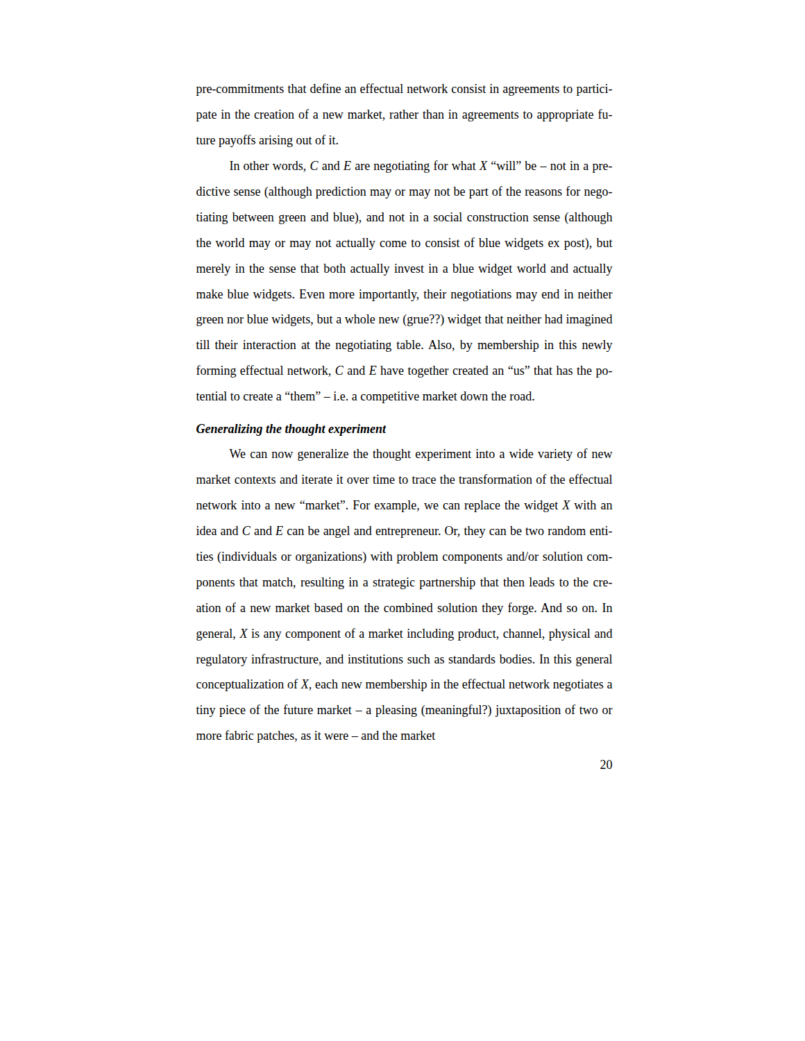pre-commitments that define an effectual network consist in agreements to participate in the creation of a new market, rather than in agreements to appropriate future payoffs arising out of it.
In other words, C and E are negotiating for what X “will” be – not in a predictive sense (although prediction may or may not be part of the reasons for negotiating between green and blue), and not in a social construction sense (although the world may or may not actually come to consist of blue widgets ex post), but merely in the sense that both actually invest in a blue widget world and actually make blue widgets. Even more importantly, their negotiations may end in neither green nor blue widgets, but a whole new (grue??) widget that neither had imagined till their interaction at the negotiating table. Also, by membership in this newly forming effectual network, C and E have together created an “us” that has the potential to create a “them” – i.e. a competitive market down the road.
Generalizing the thought experiment
We can now generalize the thought experiment into a wide variety of new market contexts and iterate it over time to trace the transformation of the effectual network into a new “market”. For example, we can replace the widget X with an idea and C and E can be angel and entrepreneur. Or, they can be two random entities (individuals or organizations) with problem components and/or solution components that match, resulting in a strategic partnership that then leads to the creation of a new market based on the combined solution they forge. And so on. In general, X is any component of a market including product, channel, physical and regulatory infrastructure, and institutions such as standards bodies. In this general conceptualization of X, each new membership in the effectual network negotiates a tiny piece of the future market – a pleasing (meaningful?) juxtaposition of two or more fabric patches, as it were – and the market
20